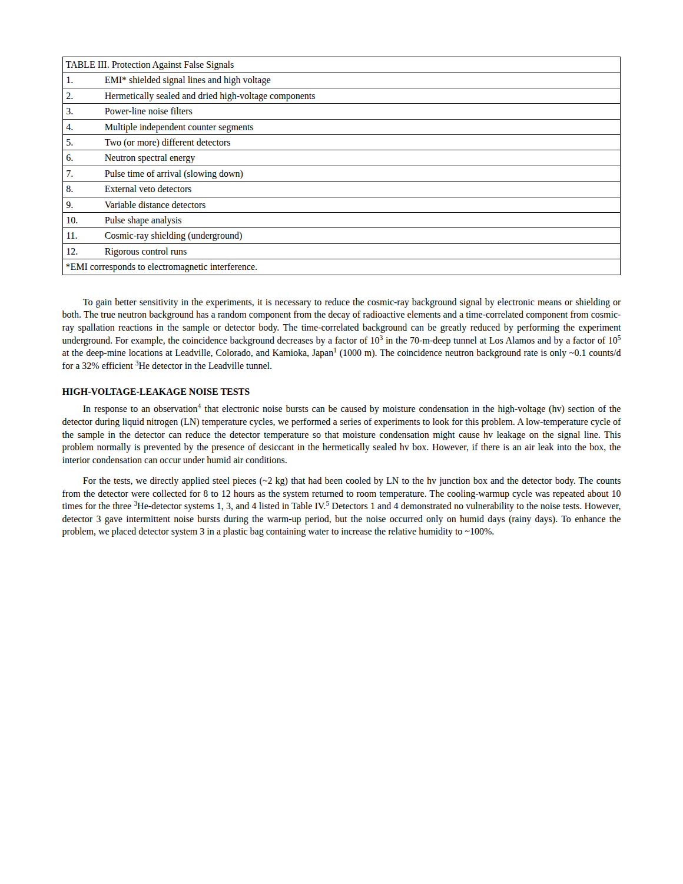| TABLE III. Protection Against False Signals |
| 1. | EMI* shielded signal lines and high voltage |
| 2. | Hermetically sealed and dried high-voltage components |
| 3. | Power-line noise filters |
| 4. | Multiple independent counter segments |
| 5. | Two (or more) different detectors |
| 6. | Neutron spectral energy |
| 7. | Pulse time of arrival (slowing down) |
| 8. | External veto detectors |
| 9. | Variable distance detectors |
| 10. | Pulse shape analysis |
| 11. | Cosmic-ray shielding (underground) |
| 12. | Rigorous control runs |
| *EMI corresponds to electromagnetic interference. |
To gain better sensitivity in the experiments, it is necessary to reduce the cosmic-ray background signal by electronic means or shielding or both. The true neutron background has a random component from the decay of radioactive elements and a time-correlated component from cosmic-ray spallation reactions in the sample or detector body. The time-correlated background can be greatly reduced by performing the experiment underground. For example, the coincidence background decreases by a factor of 103 in the 70-m-deep tunnel at Los Alamos and by a factor of 105 at the deep-mine locations at Leadville, Colorado, and Kamioka, Japan1 (1000 m). The coincidence neutron background rate is only ~0.1 counts/d for a 32% efficient 3He detector in the Leadville tunnel.
HIGH-VOLTAGE-LEAKAGE NOISE TESTS
In response to an observation4 that electronic noise bursts can be caused by moisture condensation in the high-voltage (hv) section of the detector during liquid nitrogen (LN) temperature cycles, we performed a series of experiments to look for this problem. A low-temperature cycle of the sample in the detector can reduce the detector temperature so that moisture condensation might cause hv leakage on the signal line. This problem normally is prevented by the presence of desiccant in the hermetically sealed hv box. However, if there is an air leak into the box, the interior condensation can occur under humid air conditions.
For the tests, we directly applied steel pieces (~2 kg) that had been cooled by LN to the hv junction box and the detector body. The counts from the detector were collected for 8 to 12 hours as the system returned to room temperature. The cooling-warmup cycle was repeated about 10 times for the three 3He-detector systems 1, 3, and 4 listed in Table IV.5 Detectors 1 and 4 demonstrated no vulnerability to the noise tests. However, detector 3 gave intermittent noise bursts during the warm-up period, but the noise occurred only on humid days (rainy days). To enhance the problem, we placed detector system 3 in a plastic bag containing water to increase the relative humidity to ~100%.